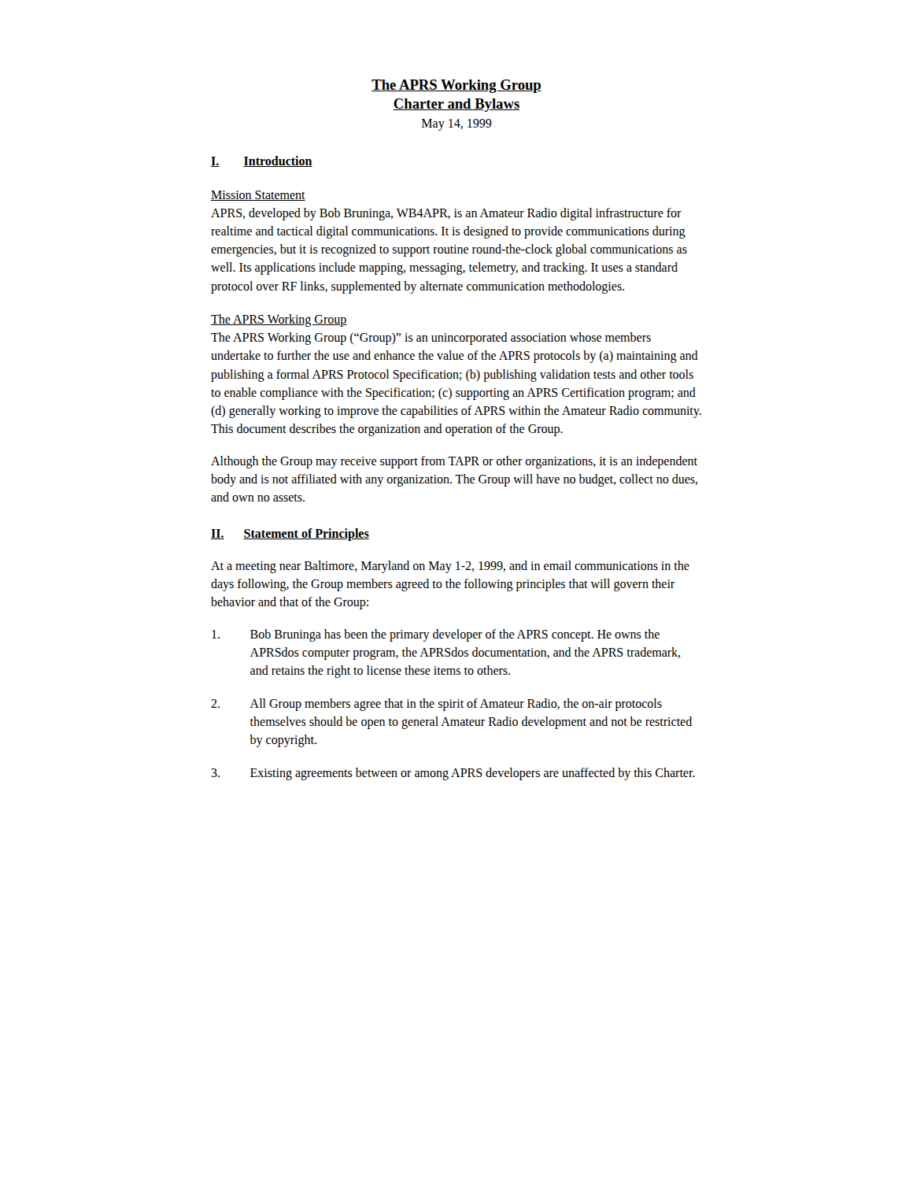The APRS Working GroupCharter and Bylaws
May 14, 1999
I. Introduction
Mission Statement
APRS, developed by Bob Bruninga, WB4APR, is an Amateur Radio digital infrastructure for realtime and tactical digital communications. It is designed to provide communications during emergencies, but it is recognized to support routine round-the-clock global communications as well. Its applications include mapping, messaging, telemetry, and tracking. It uses a standard protocol over RF links, supplemented by alternate communication methodologies.
The APRS Working Group
The APRS Working Group (“Group)” is an unincorporated association whose members undertake to further the use and enhance the value of the APRS protocols by (a) maintaining and publishing a formal APRS Protocol Specification; (b) publishing validation tests and other tools to enable compliance with the Specification; (c) supporting an APRS Certification program; and (d) generally working to improve the capabilities of APRS within the Amateur Radio community. This document describes the organization and operation of the Group.
Although the Group may receive support from TAPR or other organizations, it is an independent body and is not affiliated with any organization. The Group will have no budget, collect no dues, and own no assets.
II. Statement of Principles
At a meeting near Baltimore, Maryland on May 1-2, 1999, and in email communications in the days following, the Group members agreed to the following principles that will govern their behavior and that of the Group:
1. Bob Bruninga has been the primary developer of the APRS concept. He owns the APRSdos computer program, the APRSdos documentation, and the APRS trademark, and retains the right to license these items to others.
2. All Group members agree that in the spirit of Amateur Radio, the on-air protocols themselves should be open to general Amateur Radio development and not be restricted by copyright.
3. Existing agreements between or among APRS developers are unaffected by this Charter.